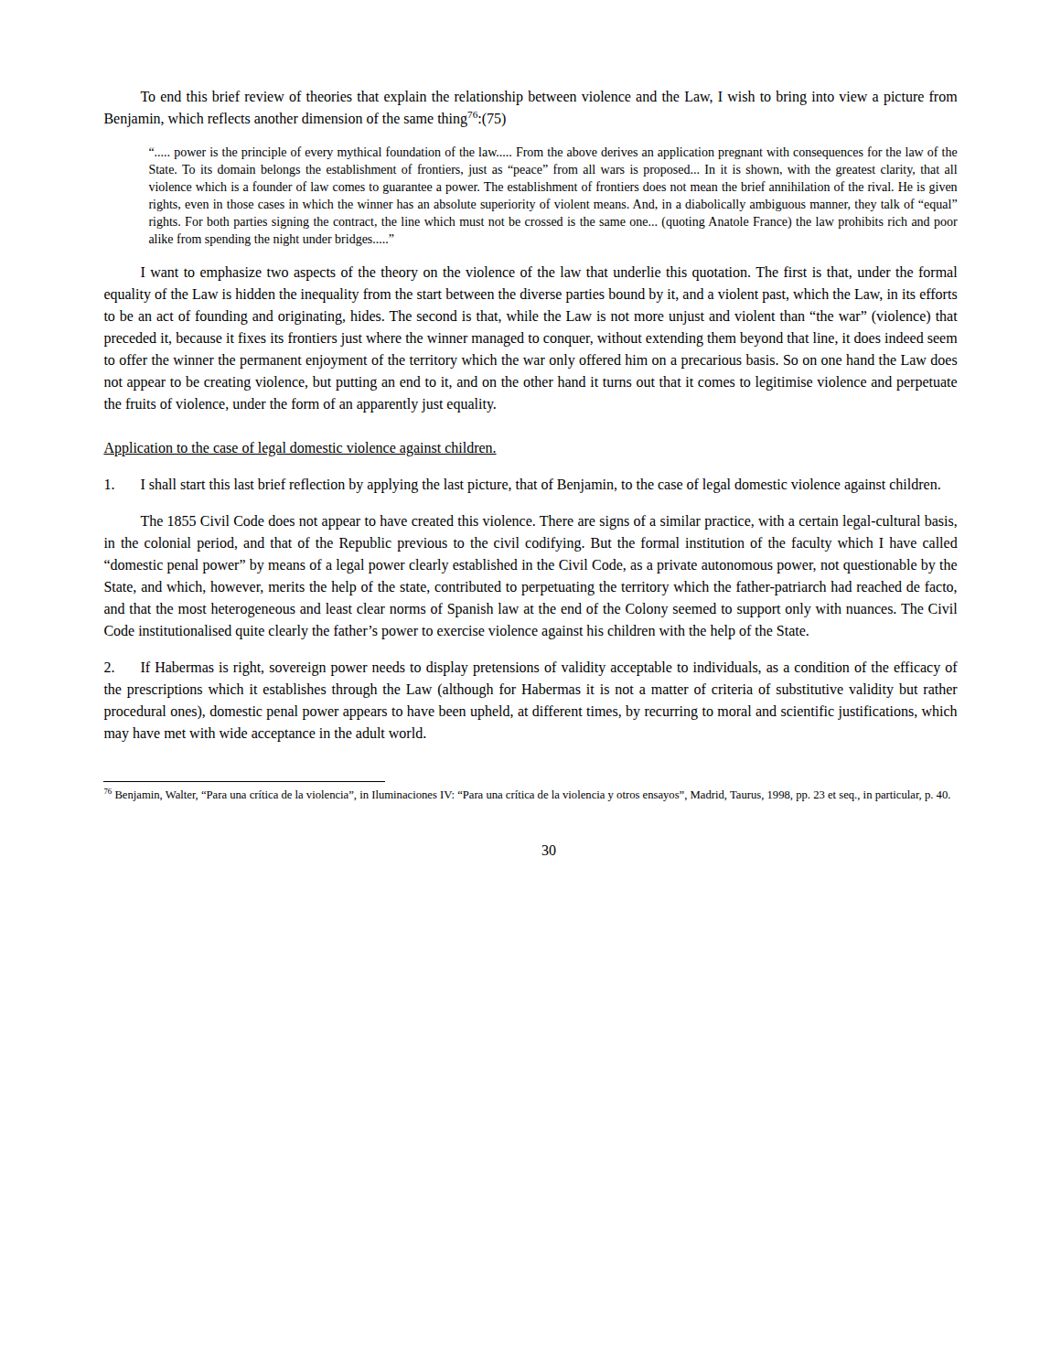To end this brief review of theories that explain the relationship between violence and the Law, I wish to bring into view a picture from Benjamin, which reflects another dimension of the same thing76:(75)
“..... power is the principle of every mythical foundation of the law..... From the above derives an application pregnant with consequences for the law of the State. To its domain belongs the establishment of frontiers, just as “peace” from all wars is proposed... In it is shown, with the greatest clarity, that all violence which is a founder of law comes to guarantee a power. The establishment of frontiers does not mean the brief annihilation of the rival. He is given rights, even in those cases in which the winner has an absolute superiority of violent means. And, in a diabolically ambiguous manner, they talk of “equal” rights. For both parties signing the contract, the line which must not be crossed is the same one... (quoting Anatole France) the law prohibits rich and poor alike from spending the night under bridges.....”
I want to emphasize two aspects of the theory on the violence of the law that underlie this quotation. The first is that, under the formal equality of the Law is hidden the inequality from the start between the diverse parties bound by it, and a violent past, which the Law, in its efforts to be an act of founding and originating, hides. The second is that, while the Law is not more unjust and violent than “the war” (violence) that preceded it, because it fixes its frontiers just where the winner managed to conquer, without extending them beyond that line, it does indeed seem to offer the winner the permanent enjoyment of the territory which the war only offered him on a precarious basis. So on one hand the Law does not appear to be creating violence, but putting an end to it, and on the other hand it turns out that it comes to legitimise violence and perpetuate the fruits of violence, under the form of an apparently just equality.
Application to the case of legal domestic violence against children.
1. I shall start this last brief reflection by applying the last picture, that of Benjamin, to the case of legal domestic violence against children.
The 1855 Civil Code does not appear to have created this violence. There are signs of a similar practice, with a certain legal-cultural basis, in the colonial period, and that of the Republic previous to the civil codifying. But the formal institution of the faculty which I have called “domestic penal power” by means of a legal power clearly established in the Civil Code, as a private autonomous power, not questionable by the State, and which, however, merits the help of the state, contributed to perpetuating the territory which the father-patriarch had reached de facto, and that the most heterogeneous and least clear norms of Spanish law at the end of the Colony seemed to support only with nuances. The Civil Code institutionalised quite clearly the father’s power to exercise violence against his children with the help of the State.
2. If Habermas is right, sovereign power needs to display pretensions of validity acceptable to individuals, as a condition of the efficacy of the prescriptions which it establishes through the Law (although for Habermas it is not a matter of criteria of substitutive validity but rather procedural ones), domestic penal power appears to have been upheld, at different times, by recurring to moral and scientific justifications, which may have met with wide acceptance in the adult world.
76 Benjamin, Walter, “Para una crítica de la violencia”, in Iluminaciones IV: “Para una crítica de la violencia y otros ensayos”, Madrid, Taurus, 1998, pp. 23 et seq., in particular, p. 40.
30